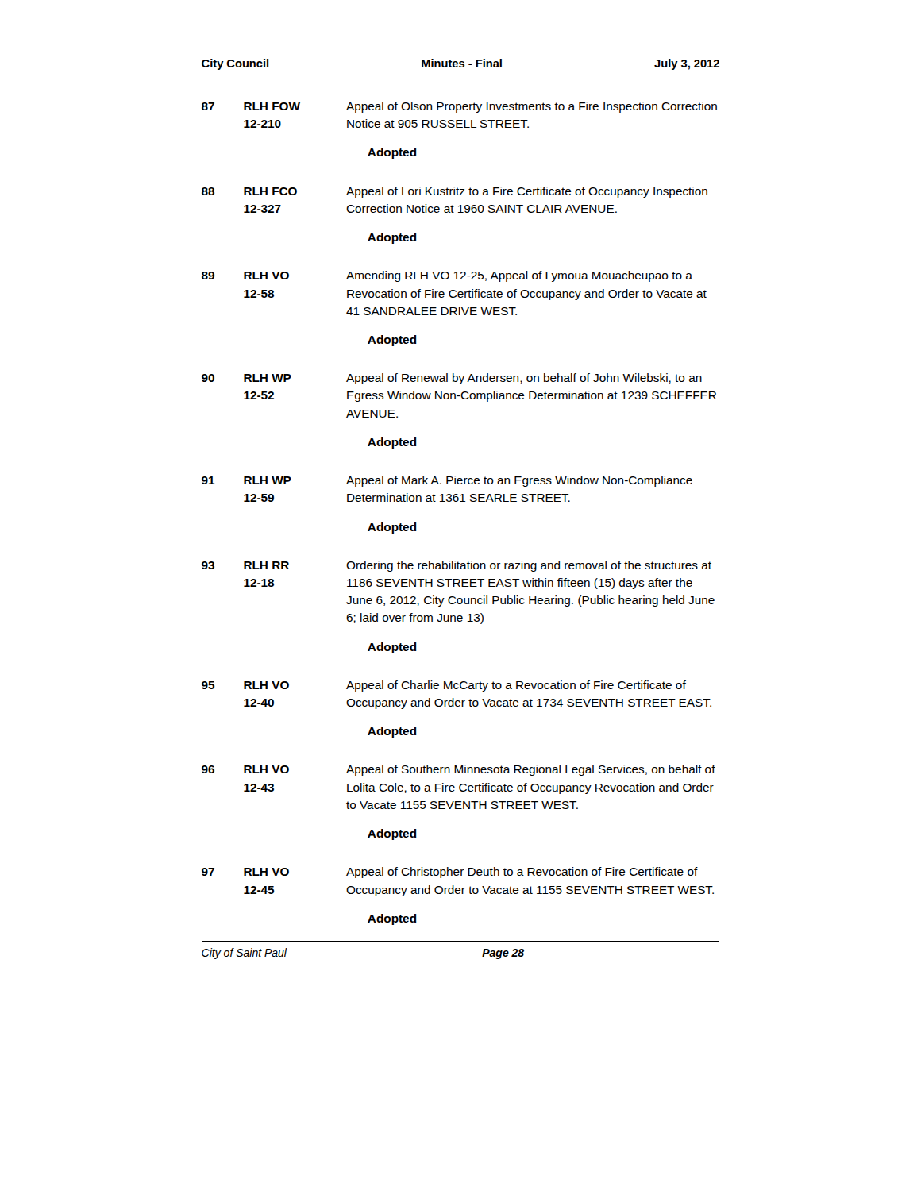City Council
Minutes - Final
July 3, 2012
| 87 | RLH FOW 12-210 | Appeal of Olson Property Investments to a Fire Inspection Correction Notice at 905 RUSSELL STREET. Adopted |
| 88 | RLH FCO 12-327 | Appeal of Lori Kustritz to a Fire Certificate of Occupancy Inspection Correction Notice at 1960 SAINT CLAIR AVENUE. Adopted |
| 89 | RLH VO 12-58 | Amending RLH VO 12-25, Appeal of Lymoua Mouacheupao to a Revocation of Fire Certificate of Occupancy and Order to Vacate at 41 SANDRALEE DRIVE WEST. Adopted |
| 90 | RLH WP 12-52 | Appeal of Renewal by Andersen, on behalf of John Wilebski, to an Egress Window Non-Compliance Determination at 1239 SCHEFFER AVENUE. Adopted |
| 91 | RLH WP 12-59 | Appeal of Mark A. Pierce to an Egress Window Non-Compliance Determination at 1361 SEARLE STREET. Adopted |
| 93 | RLH RR 12-18 | Ordering the rehabilitation or razing and removal of the structures at 1186 SEVENTH STREET EAST within fifteen (15) days after the June 6, 2012, City Council Public Hearing. (Public hearing held June 6; laid over from June 13) Adopted |
| 95 | RLH VO 12-40 | Appeal of Charlie McCarty to a Revocation of Fire Certificate of Occupancy and Order to Vacate at 1734 SEVENTH STREET EAST. Adopted |
| 96 | RLH VO 12-43 | Appeal of Southern Minnesota Regional Legal Services, on behalf of Lolita Cole, to a Fire Certificate of Occupancy Revocation and Order to Vacate 1155 SEVENTH STREET WEST. Adopted |
| 97 | RLH VO 12-45 | Appeal of Christopher Deuth to a Revocation of Fire Certificate of Occupancy and Order to Vacate at 1155 SEVENTH STREET WEST. Adopted |
City of Saint Paul
Page 28